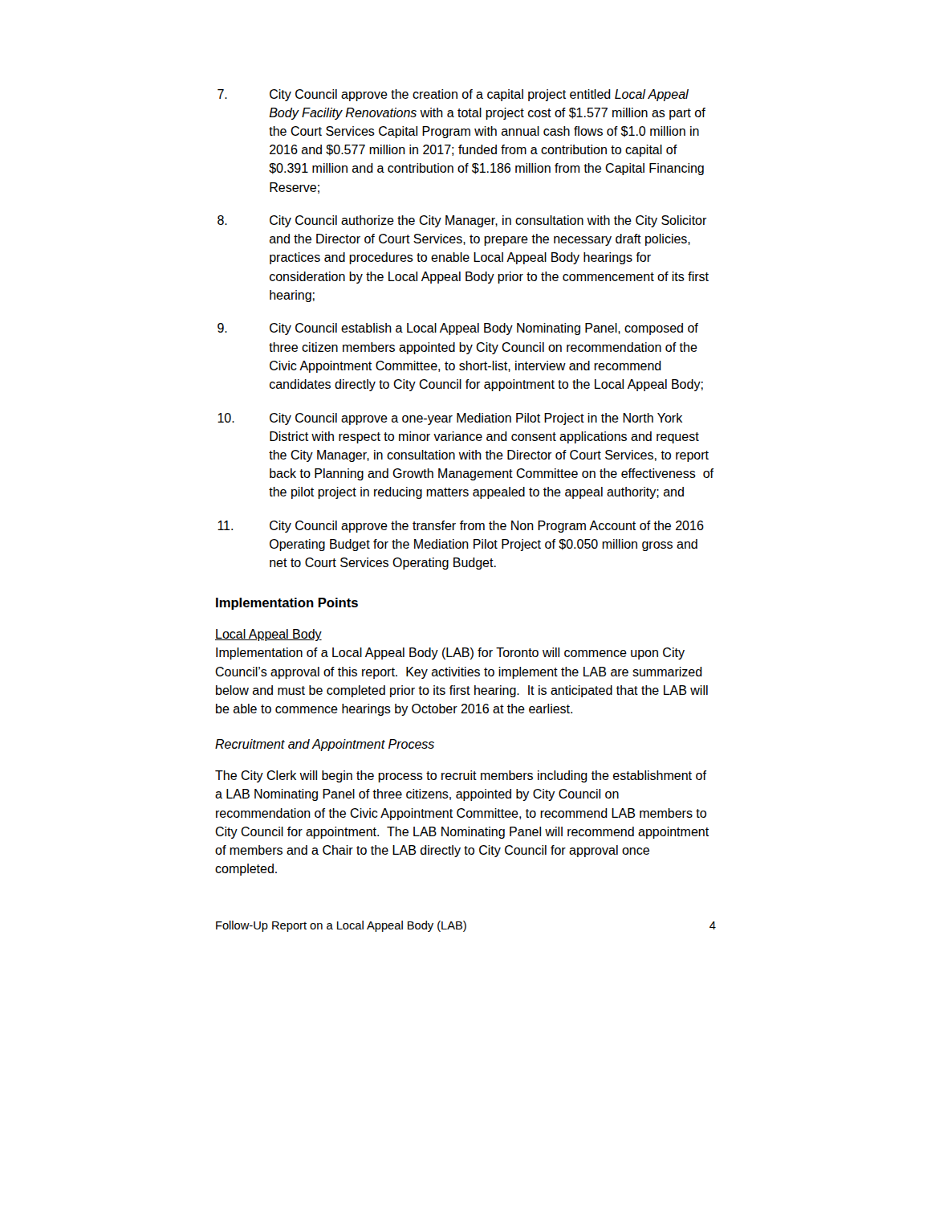7. City Council approve the creation of a capital project entitled Local Appeal Body Facility Renovations with a total project cost of $1.577 million as part of the Court Services Capital Program with annual cash flows of $1.0 million in 2016 and $0.577 million in 2017; funded from a contribution to capital of $0.391 million and a contribution of $1.186 million from the Capital Financing Reserve;
8. City Council authorize the City Manager, in consultation with the City Solicitor and the Director of Court Services, to prepare the necessary draft policies, practices and procedures to enable Local Appeal Body hearings for consideration by the Local Appeal Body prior to the commencement of its first hearing;
9. City Council establish a Local Appeal Body Nominating Panel, composed of three citizen members appointed by City Council on recommendation of the Civic Appointment Committee, to short-list, interview and recommend candidates directly to City Council for appointment to the Local Appeal Body;
10. City Council approve a one-year Mediation Pilot Project in the North York District with respect to minor variance and consent applications and request the City Manager, in consultation with the Director of Court Services, to report back to Planning and Growth Management Committee on the effectiveness of the pilot project in reducing matters appealed to the appeal authority; and
11. City Council approve the transfer from the Non Program Account of the 2016 Operating Budget for the Mediation Pilot Project of $0.050 million gross and net to Court Services Operating Budget.
Implementation Points
Local Appeal Body
Implementation of a Local Appeal Body (LAB) for Toronto will commence upon City Council’s approval of this report. Key activities to implement the LAB are summarized below and must be completed prior to its first hearing. It is anticipated that the LAB will be able to commence hearings by October 2016 at the earliest.
Recruitment and Appointment Process
The City Clerk will begin the process to recruit members including the establishment of a LAB Nominating Panel of three citizens, appointed by City Council on recommendation of the Civic Appointment Committee, to recommend LAB members to City Council for appointment. The LAB Nominating Panel will recommend appointment of members and a Chair to the LAB directly to City Council for approval once completed.
Follow-Up Report on a Local Appeal Body (LAB) 4